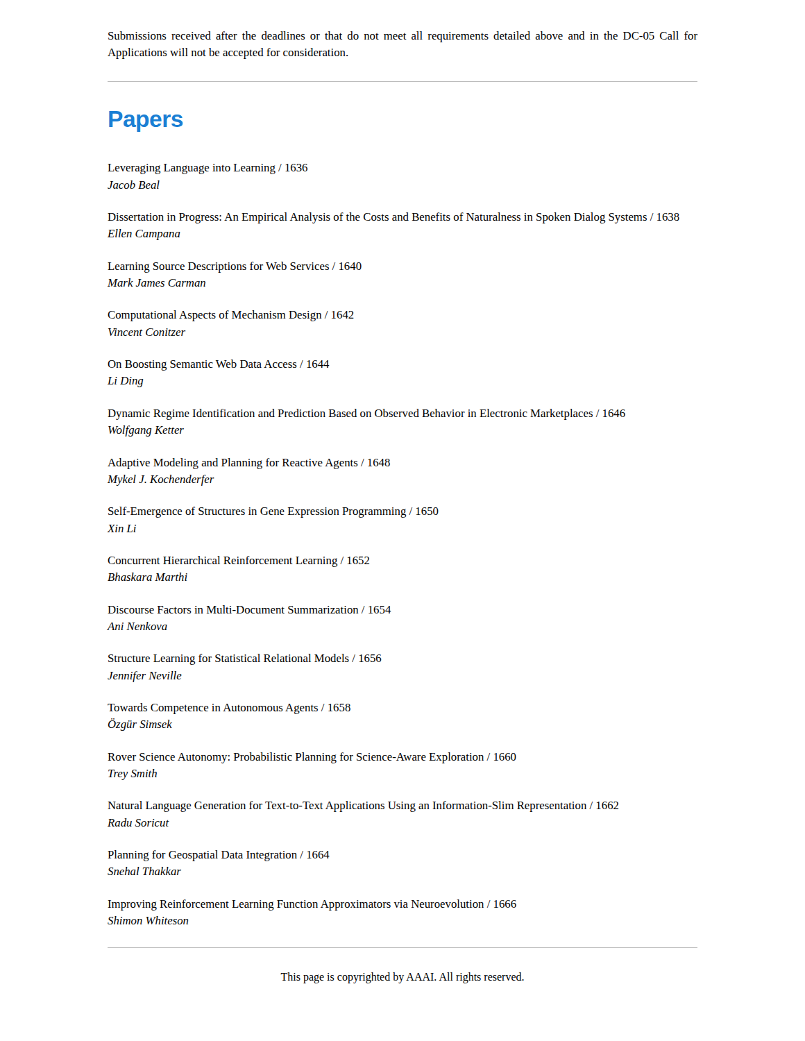Submissions received after the deadlines or that do not meet all requirements detailed above and in the DC-05 Call for Applications will not be accepted for consideration.
Papers
Leveraging Language into Learning / 1636 Jacob Beal
Dissertation in Progress: An Empirical Analysis of the Costs and Benefits of Naturalness in Spoken Dialog Systems / 1638 Ellen Campana
Learning Source Descriptions for Web Services / 1640 Mark James Carman
Computational Aspects of Mechanism Design / 1642 Vincent Conitzer
On Boosting Semantic Web Data Access / 1644 Li Ding
Dynamic Regime Identification and Prediction Based on Observed Behavior in Electronic Marketplaces / 1646 Wolfgang Ketter
Adaptive Modeling and Planning for Reactive Agents / 1648 Mykel J. Kochenderfer
Self-Emergence of Structures in Gene Expression Programming / 1650 Xin Li
Concurrent Hierarchical Reinforcement Learning / 1652 Bhaskara Marthi
Discourse Factors in Multi-Document Summarization / 1654 Ani Nenkova
Structure Learning for Statistical Relational Models / 1656 Jennifer Neville
Towards Competence in Autonomous Agents / 1658 Özgür Simsek
Rover Science Autonomy: Probabilistic Planning for Science-Aware Exploration / 1660 Trey Smith
Natural Language Generation for Text-to-Text Applications Using an Information-Slim Representation / 1662 Radu Soricut
Planning for Geospatial Data Integration / 1664 Snehal Thakkar
Improving Reinforcement Learning Function Approximators via Neuroevolution / 1666 Shimon Whiteson
This page is copyrighted by AAAI. All rights reserved.